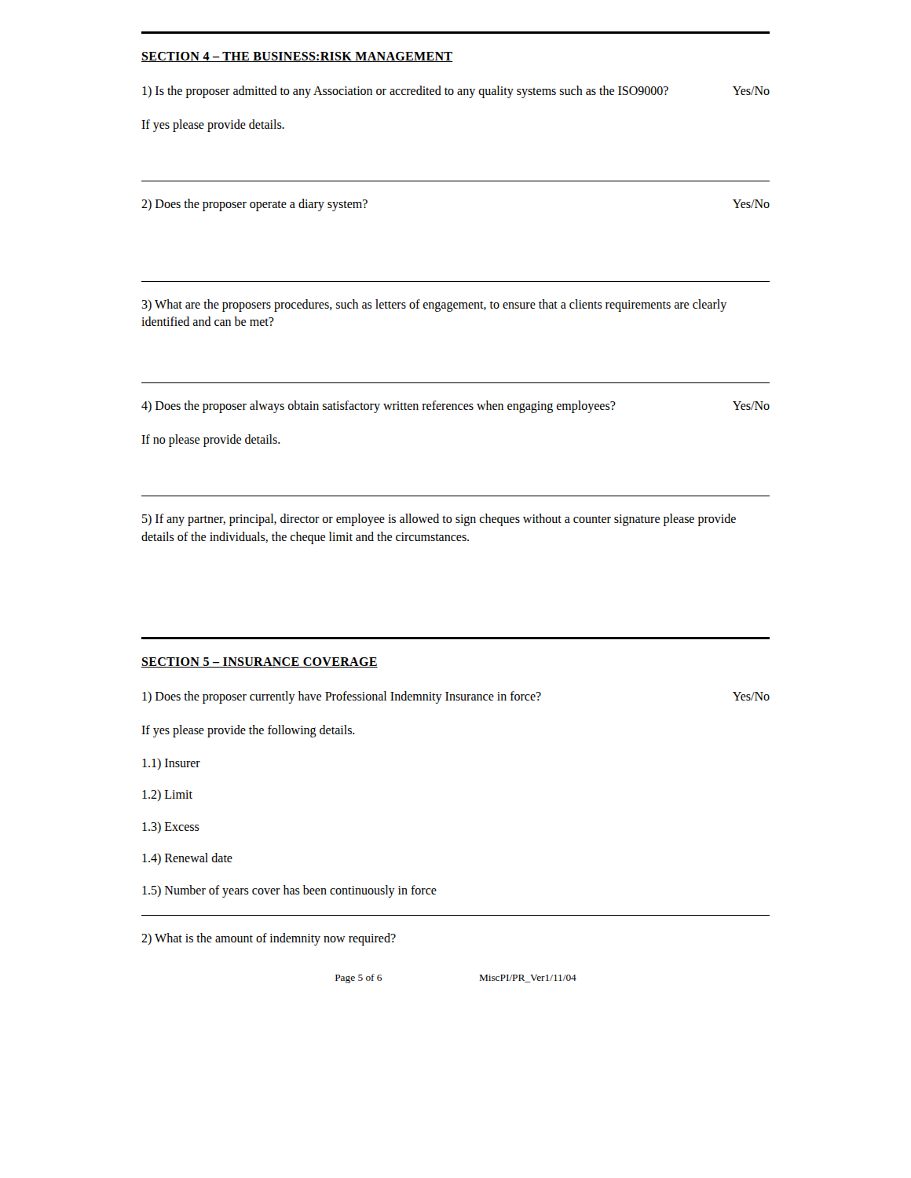SECTION 4 – THE BUSINESS:RISK MANAGEMENT
Yes/No 1) Is the proposer admitted to any Association or accredited to any quality systems such as the ISO9000?
If yes please provide details.
Yes/No 2) Does the proposer operate a diary system?
3) What are the proposers procedures, such as letters of engagement, to ensure that a clients requirements are clearly identified and can be met?
Yes/No 4) Does the proposer always obtain satisfactory written references when engaging employees?
If no please provide details.
5) If any partner, principal, director or employee is allowed to sign cheques without a counter signature please provide details of the individuals, the cheque limit and the circumstances.
SECTION 5 – INSURANCE COVERAGE
Yes/No 1) Does the proposer currently have Professional Indemnity Insurance in force?
If yes please provide the following details.
1.1) Insurer
1.2) Limit
1.3) Excess
1.4) Renewal date
1.5) Number of years cover has been continuously in force
2) What is the amount of indemnity now required?
Page 5 of 6 MiscPI/PR_Ver1/11/04